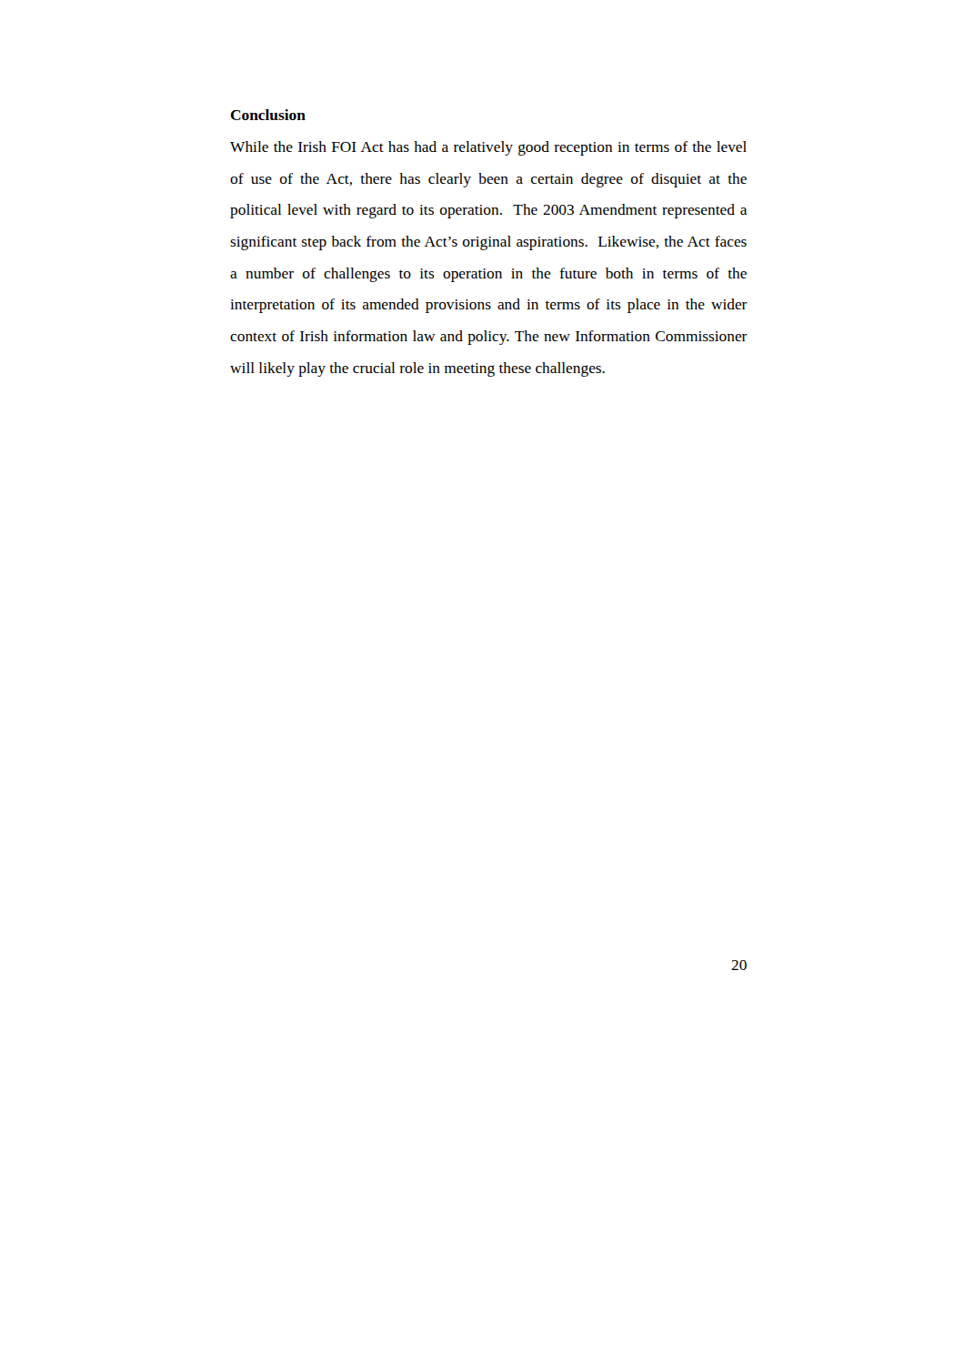Conclusion
While the Irish FOI Act has had a relatively good reception in terms of the level of use of the Act, there has clearly been a certain degree of disquiet at the political level with regard to its operation. The 2003 Amendment represented a significant step back from the Act’s original aspirations. Likewise, the Act faces a number of challenges to its operation in the future both in terms of the interpretation of its amended provisions and in terms of its place in the wider context of Irish information law and policy. The new Information Commissioner will likely play the crucial role in meeting these challenges.
20